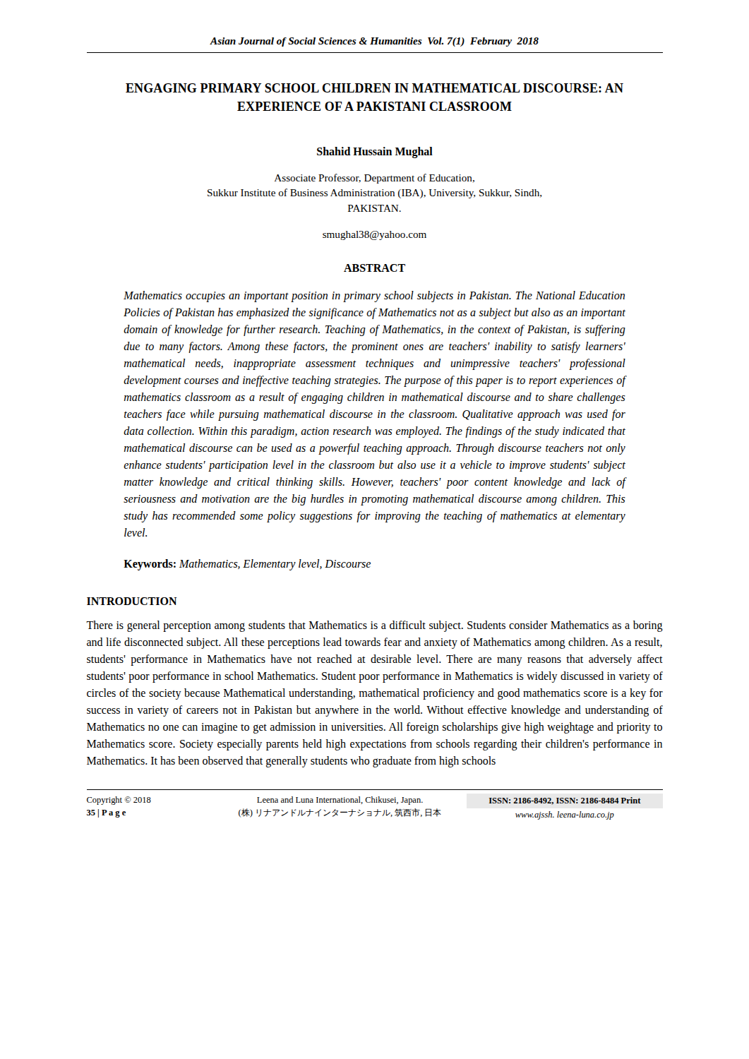Asian Journal of Social Sciences & Humanities Vol. 7(1) February 2018
Engaging Primary School Children in Mathematical Discourse: An Experience of a Pakistani Classroom
Shahid Hussain Mughal
Associate Professor, Department of Education,
Sukkur Institute of Business Administration (IBA), University, Sukkur, Sindh,
PAKISTAN.
smughal38@yahoo.com
Abstract
Mathematics occupies an important position in primary school subjects in Pakistan. The National Education Policies of Pakistan has emphasized the significance of Mathematics not as a subject but also as an important domain of knowledge for further research. Teaching of Mathematics, in the context of Pakistan, is suffering due to many factors. Among these factors, the prominent ones are teachers' inability to satisfy learners' mathematical needs, inappropriate assessment techniques and unimpressive teachers' professional development courses and ineffective teaching strategies. The purpose of this paper is to report experiences of mathematics classroom as a result of engaging children in mathematical discourse and to share challenges teachers face while pursuing mathematical discourse in the classroom. Qualitative approach was used for data collection. Within this paradigm, action research was employed. The findings of the study indicated that mathematical discourse can be used as a powerful teaching approach. Through discourse teachers not only enhance students' participation level in the classroom but also use it a vehicle to improve students' subject matter knowledge and critical thinking skills. However, teachers' poor content knowledge and lack of seriousness and motivation are the big hurdles in promoting mathematical discourse among children. This study has recommended some policy suggestions for improving the teaching of mathematics at elementary level.
Keywords: Mathematics, Elementary level, Discourse
Introduction
There is general perception among students that Mathematics is a difficult subject. Students consider Mathematics as a boring and life disconnected subject. All these perceptions lead towards fear and anxiety of Mathematics among children. As a result, students' performance in Mathematics have not reached at desirable level. There are many reasons that adversely affect students' poor performance in school Mathematics. Student poor performance in Mathematics is widely discussed in variety of circles of the society because Mathematical understanding, mathematical proficiency and good mathematics score is a key for success in variety of careers not in Pakistan but anywhere in the world. Without effective knowledge and understanding of Mathematics no one can imagine to get admission in universities. All foreign scholarships give high weightage and priority to Mathematics score. Society especially parents held high expectations from schools regarding their children's performance in Mathematics. It has been observed that generally students who graduate from high schools
Copyright © 2018 35 | P a g e
Leena and Luna International, Chikusei, Japan.
(株) リナアンドルナインターナショナル, 筑西市, 日本
ISSN: 2186-8492, ISSN: 2186-8484 Print www.ajssh. leena-luna.co.jp